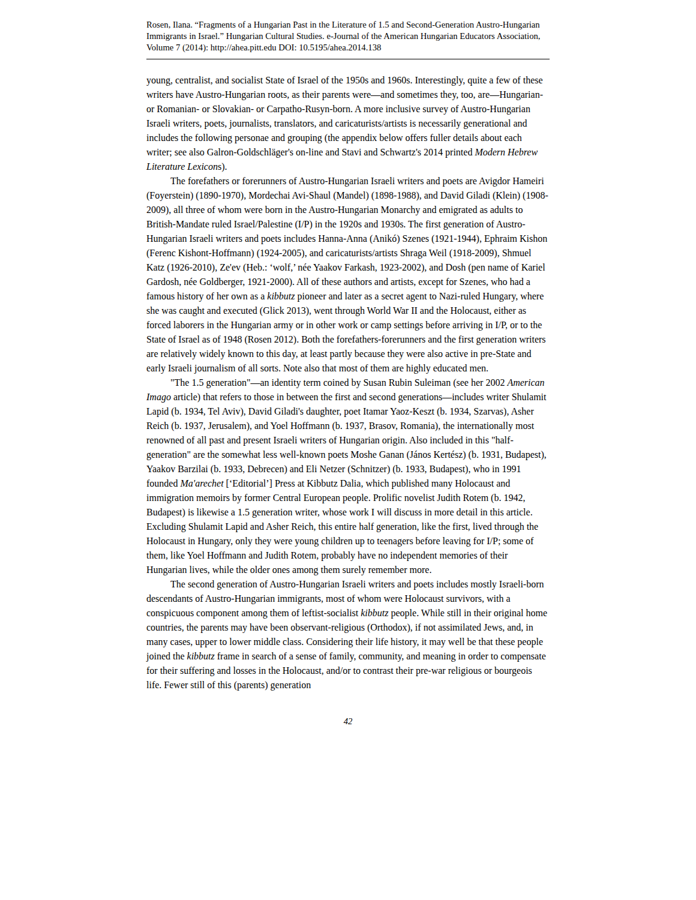Rosen, Ilana. “Fragments of a Hungarian Past in the Literature of 1.5 and Second-Generation Austro-Hungarian Immigrants in Israel.” Hungarian Cultural Studies. e-Journal of the American Hungarian Educators Association, Volume 7 (2014): http://ahea.pitt.edu DOI: 10.5195/ahea.2014.138
young, centralist, and socialist State of Israel of the 1950s and 1960s. Interestingly, quite a few of these writers have Austro-Hungarian roots, as their parents were—and sometimes they, too, are—Hungarian- or Romanian- or Slovakian- or Carpatho-Rusyn-born. A more inclusive survey of Austro-Hungarian Israeli writers, poets, journalists, translators, and caricaturists/artists is necessarily generational and includes the following personae and grouping (the appendix below offers fuller details about each writer; see also Galron-Goldschläger's on-line and Stavi and Schwartz's 2014 printed Modern Hebrew Literature Lexicons).
The forefathers or forerunners of Austro-Hungarian Israeli writers and poets are Avigdor Hameiri (Foyerstein) (1890-1970), Mordechai Avi-Shaul (Mandel) (1898-1988), and David Giladi (Klein) (1908-2009), all three of whom were born in the Austro-Hungarian Monarchy and emigrated as adults to British-Mandate ruled Israel/Palestine (I/P) in the 1920s and 1930s. The first generation of Austro-Hungarian Israeli writers and poets includes Hanna-Anna (Anikó) Szenes (1921-1944), Ephraim Kishon (Ferenc Kishont-Hoffmann) (1924-2005), and caricaturists/artists Shraga Weil (1918-2009), Shmuel Katz (1926-2010), Ze'ev (Heb.: ‘wolf,’ née Yaakov Farkash, 1923-2002), and Dosh (pen name of Kariel Gardosh, née Goldberger, 1921-2000). All of these authors and artists, except for Szenes, who had a famous history of her own as a kibbutz pioneer and later as a secret agent to Nazi-ruled Hungary, where she was caught and executed (Glick 2013), went through World War II and the Holocaust, either as forced laborers in the Hungarian army or in other work or camp settings before arriving in I/P, or to the State of Israel as of 1948 (Rosen 2012). Both the forefathers-forerunners and the first generation writers are relatively widely known to this day, at least partly because they were also active in pre-State and early Israeli journalism of all sorts. Note also that most of them are highly educated men.
"The 1.5 generation"—an identity term coined by Susan Rubin Suleiman (see her 2002 American Imago article) that refers to those in between the first and second generations—includes writer Shulamit Lapid (b. 1934, Tel Aviv), David Giladi's daughter, poet Itamar Yaoz-Keszt (b. 1934, Szarvas), Asher Reich (b. 1937, Jerusalem), and Yoel Hoffmann (b. 1937, Brasov, Romania), the internationally most renowned of all past and present Israeli writers of Hungarian origin. Also included in this "half-generation" are the somewhat less well-known poets Moshe Ganan (János Kertész) (b. 1931, Budapest), Yaakov Barzilai (b. 1933, Debrecen) and Eli Netzer (Schnitzer) (b. 1933, Budapest), who in 1991 founded Ma'arechet [‘Editorial’] Press at Kibbutz Dalia, which published many Holocaust and immigration memoirs by former Central European people. Prolific novelist Judith Rotem (b. 1942, Budapest) is likewise a 1.5 generation writer, whose work I will discuss in more detail in this article. Excluding Shulamit Lapid and Asher Reich, this entire half generation, like the first, lived through the Holocaust in Hungary, only they were young children up to teenagers before leaving for I/P; some of them, like Yoel Hoffmann and Judith Rotem, probably have no independent memories of their Hungarian lives, while the older ones among them surely remember more.
The second generation of Austro-Hungarian Israeli writers and poets includes mostly Israeli-born descendants of Austro-Hungarian immigrants, most of whom were Holocaust survivors, with a conspicuous component among them of leftist-socialist kibbutz people. While still in their original home countries, the parents may have been observant-religious (Orthodox), if not assimilated Jews, and, in many cases, upper to lower middle class. Considering their life history, it may well be that these people joined the kibbutz frame in search of a sense of family, community, and meaning in order to compensate for their suffering and losses in the Holocaust, and/or to contrast their pre-war religious or bourgeois life. Fewer still of this (parents) generation
42